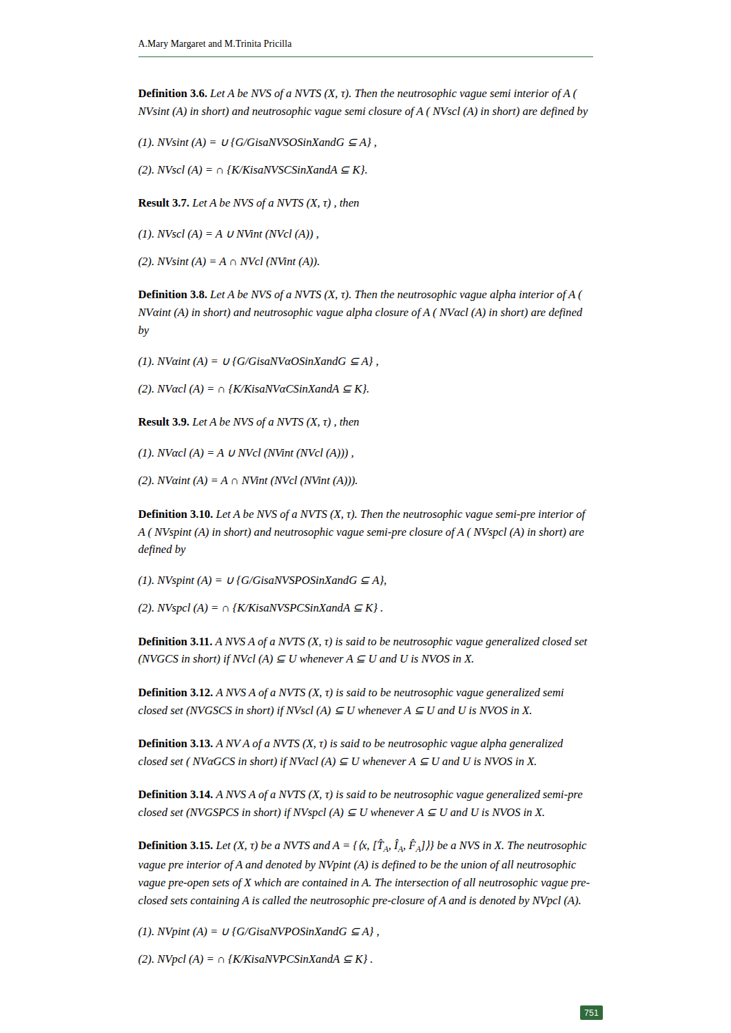A.Mary Margaret and M.Trinita Pricilla
Definition 3.6. Let A be NVS of a NVTS (X, τ). Then the neutrosophic vague semi interior of A ( NVsint (A) in short) and neutrosophic vague semi closure of A ( NVscl (A) in short) are defined by
(1). NVsint (A) = ∪ {G/GisaNVSOSinXandG ⊆ A} ,
(2). NVscl (A) = ∩ {K/KisaNVSCSinXandA ⊆ K}.
Result 3.7. Let A be NVS of a NVTS (X, τ) , then
(1). NVscl (A) = A ∪ NVint (NVcl (A)) ,
(2). NVsint (A) = A ∩ NVcl (NVint (A)).
Definition 3.8. Let A be NVS of a NVTS (X, τ). Then the neutrosophic vague alpha interior of A ( NVαint (A) in short) and neutrosophic vague alpha closure of A ( NVαcl (A) in short) are defined by
(1). NVαint (A) = ∪ {G/GisaNVα OSinXandG ⊆ A} ,
(2). NVαcl (A) = ∩ {K/KisaNVα CSinXandA ⊆ K}.
Result 3.9. Let A be NVS of a NVTS (X, τ) , then
(1). NVαcl (A) = A ∪ NVcl (NVint (NVcl (A))) ,
(2). NVαint (A) = A ∩ NVint (NVcl (NVint (A))).
Definition 3.10. Let A be NVS of a NVTS (X, τ). Then the neutrosophic vague semi-pre interior of A ( NVspint (A) in short) and neutrosophic vague semi-pre closure of A ( NVspcl (A) in short) are defined by
(1). NVspint (A) = ∪ {G/GisaNVSPOSinXandG ⊆ A},
(2). NVspcl (A) = ∩ {K/KisaNVSPCSinXandA ⊆ K} .
Definition 3.11. A NVS A of a NVTS (X, τ) is said to be neutrosophic vague generalized closed set (NVGCS in short) if NVcl (A) ⊆ U whenever A ⊆ U and U is NVOS in X.
Definition 3.12. A NVS A of a NVTS (X, τ) is said to be neutrosophic vague generalized semi closed set (NVGSCS in short) if NVscl (A) ⊆ U whenever A ⊆ U and U is NVOS in X.
Definition 3.13. A NV A of a NVTS (X, τ) is said to be neutrosophic vague alpha generalized closed set ( NVαGCS in short) if NVαcl (A) ⊆ U whenever A ⊆ U and U is NVOS in X.
Definition 3.14. A NVS A of a NVTS (X, τ) is said to be neutrosophic vague generalized semi-pre closed set (NVGSPCS in short) if NVspcl (A) ⊆ U whenever A ⊆ U and U is NVOS in X.
Definition 3.15. Let (X, τ) be a NVTS and A = {⟨x, [T̂A, ÎA, F̂A]⟩} be a NVS in X. The neutrosophic vague pre interior of A and denoted by NVpint (A) is defined to be the union of all neutrosophic vague pre-open sets of X which are contained in A. The intersection of all neutrosophic vague pre-closed sets containing A is called the neutrosophic pre-closure of A and is denoted by NVpcl (A).
(1). NVpint (A) = ∪ {G/GisaNVPOSinXandG ⊆ A} ,
(2). NVpcl (A) = ∩ {K/KisaNVPCSinXandA ⊆ K} .
751